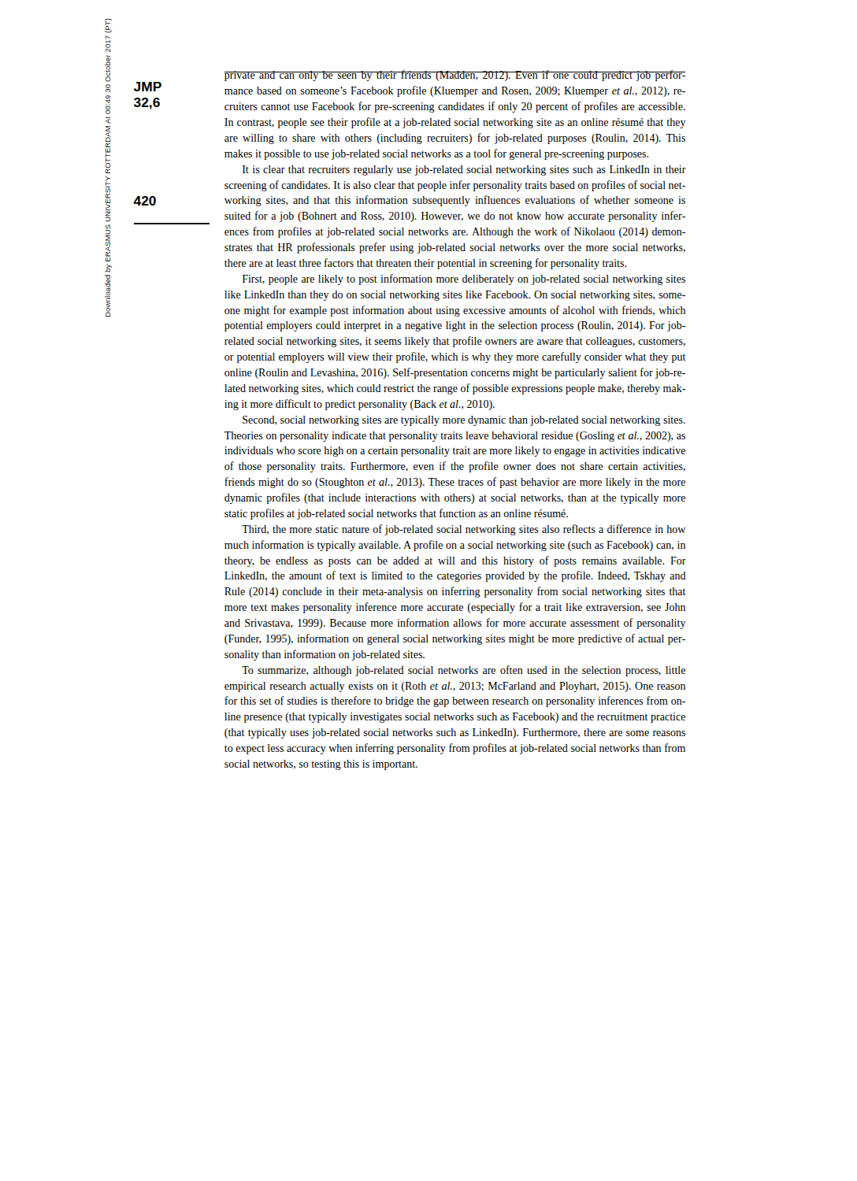JMP 32,6
420
Downloaded by ERASMUS UNIVERSITY ROTTERDAM At 00:49 30 October 2017 (PT)
private and can only be seen by their friends (Madden, 2012). Even if one could predict job performance based on someone’s Facebook profile (Kluemper and Rosen, 2009; Kluemper et al., 2012), recruiters cannot use Facebook for pre-screening candidates if only 20 percent of profiles are accessible. In contrast, people see their profile at a job-related social networking site as an online résumé that they are willing to share with others (including recruiters) for job-related purposes (Roulin, 2014). This makes it possible to use job-related social networks as a tool for general pre-screening purposes.
It is clear that recruiters regularly use job-related social networking sites such as LinkedIn in their screening of candidates. It is also clear that people infer personality traits based on profiles of social networking sites, and that this information subsequently influences evaluations of whether someone is suited for a job (Bohnert and Ross, 2010). However, we do not know how accurate personality inferences from profiles at job-related social networks are. Although the work of Nikolaou (2014) demonstrates that HR professionals prefer using job-related social networks over the more social networks, there are at least three factors that threaten their potential in screening for personality traits.
First, people are likely to post information more deliberately on job-related social networking sites like LinkedIn than they do on social networking sites like Facebook. On social networking sites, someone might for example post information about using excessive amounts of alcohol with friends, which potential employers could interpret in a negative light in the selection process (Roulin, 2014). For job-related social networking sites, it seems likely that profile owners are aware that colleagues, customers, or potential employers will view their profile, which is why they more carefully consider what they put online (Roulin and Levashina, 2016). Self-presentation concerns might be particularly salient for job-related networking sites, which could restrict the range of possible expressions people make, thereby making it more difficult to predict personality (Back et al., 2010).
Second, social networking sites are typically more dynamic than job-related social networking sites. Theories on personality indicate that personality traits leave behavioral residue (Gosling et al., 2002), as individuals who score high on a certain personality trait are more likely to engage in activities indicative of those personality traits. Furthermore, even if the profile owner does not share certain activities, friends might do so (Stoughton et al., 2013). These traces of past behavior are more likely in the more dynamic profiles (that include interactions with others) at social networks, than at the typically more static profiles at job-related social networks that function as an online résumé.
Third, the more static nature of job-related social networking sites also reflects a difference in how much information is typically available. A profile on a social networking site (such as Facebook) can, in theory, be endless as posts can be added at will and this history of posts remains available. For LinkedIn, the amount of text is limited to the categories provided by the profile. Indeed, Tskhay and Rule (2014) conclude in their meta-analysis on inferring personality from social networking sites that more text makes personality inference more accurate (especially for a trait like extraversion, see John and Srivastava, 1999). Because more information allows for more accurate assessment of personality (Funder, 1995), information on general social networking sites might be more predictive of actual personality than information on job-related sites.
To summarize, although job-related social networks are often used in the selection process, little empirical research actually exists on it (Roth et al., 2013; McFarland and Ployhart, 2015). One reason for this set of studies is therefore to bridge the gap between research on personality inferences from online presence (that typically investigates social networks such as Facebook) and the recruitment practice (that typically uses job-related social networks such as LinkedIn). Furthermore, there are some reasons to expect less accuracy when inferring personality from profiles at job-related social networks than from social networks, so testing this is important.